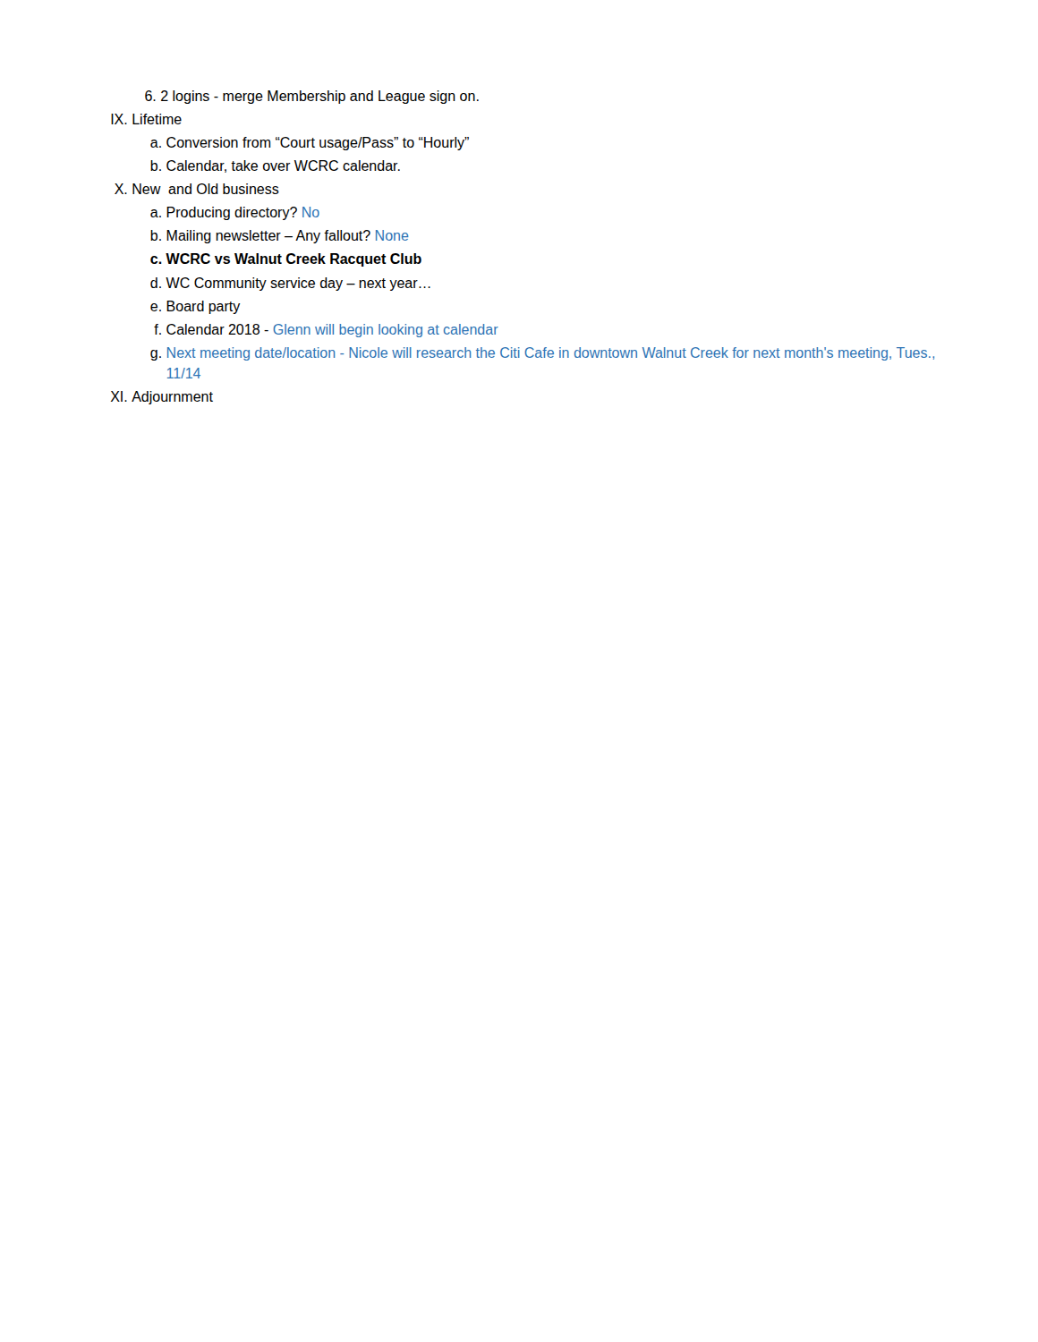2 logins - merge Membership and League sign on.
Lifetime
Conversion from “Court usage/Pass” to “Hourly”
Calendar, take over WCRC calendar.
New and Old business
Producing directory? No
Mailing newsletter – Any fallout? None
WCRC vs Walnut Creek Racquet Club
WC Community service day – next year…
Board party
Calendar 2018 - Glenn will begin looking at calendar
Next meeting date/location - Nicole will research the Citi Cafe in downtown Walnut Creek for next month's meeting, Tues., 11/14
Adjournment